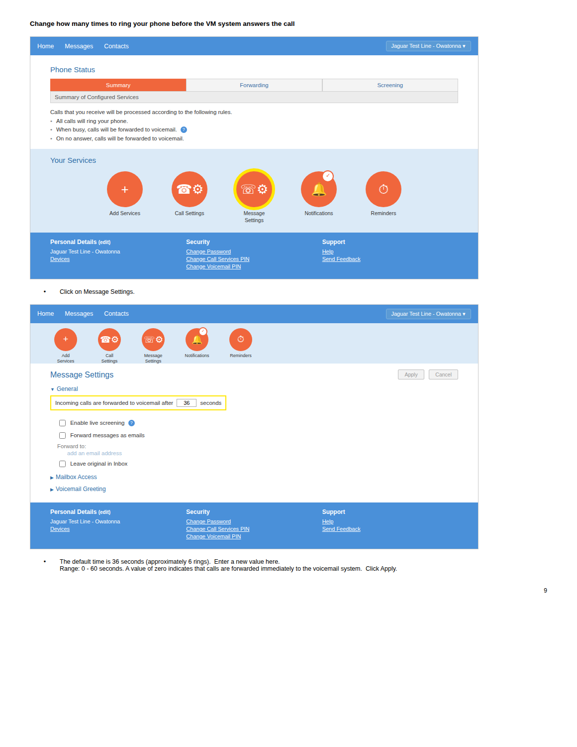Change how many times to ring your phone before the VM system answers the call
Home Messages Contacts
Jaguar Test Line - Owatonna ▾
Phone Status
Summary
Forwarding
Screening
Summary of Configured Services
Calls that you receive will be processed according to the following rules.
All calls will ring your phone.
When busy, calls will be forwarded to voicemail. ?
On no answer, calls will be forwarded to voicemail.
Your Services
+
Add Services
☎⚙
Call Settings
☏⚙
Message
Settings
🔔✓
Notifications
⏱
Reminders
Personal Details (edit)
Jaguar Test Line - Owatonna
Devices
Security
Change Password Change Call Services PIN Change Voicemail PIN
Support
Help Send Feedback
•
Click on Message Settings.
Home Messages Contacts
Jaguar Test Line - Owatonna ▾
+
Add
Services
☎⚙
Call
Settings
☏⚙
Message
Settings
🔔✓
Notifications
⏱
Reminders
Message Settings
Apply Cancel
▼General
Incoming calls are forwarded to voicemail after seconds
Enable live screening ?
Forward messages as emails
Forward to:
add an email address
Leave original in Inbox
▶Mailbox Access
▶Voicemail Greeting
Personal Details (edit)
Jaguar Test Line - Owatonna
Devices
Security
Change Password Change Call Services PIN Change Voicemail PIN
Support
Help Send Feedback
•
The default time is 36 seconds (approximately 6 rings). Enter a new value here.
Range: 0 - 60 seconds. A value of zero indicates that calls are forwarded immediately to the voicemail system. Click Apply.
9